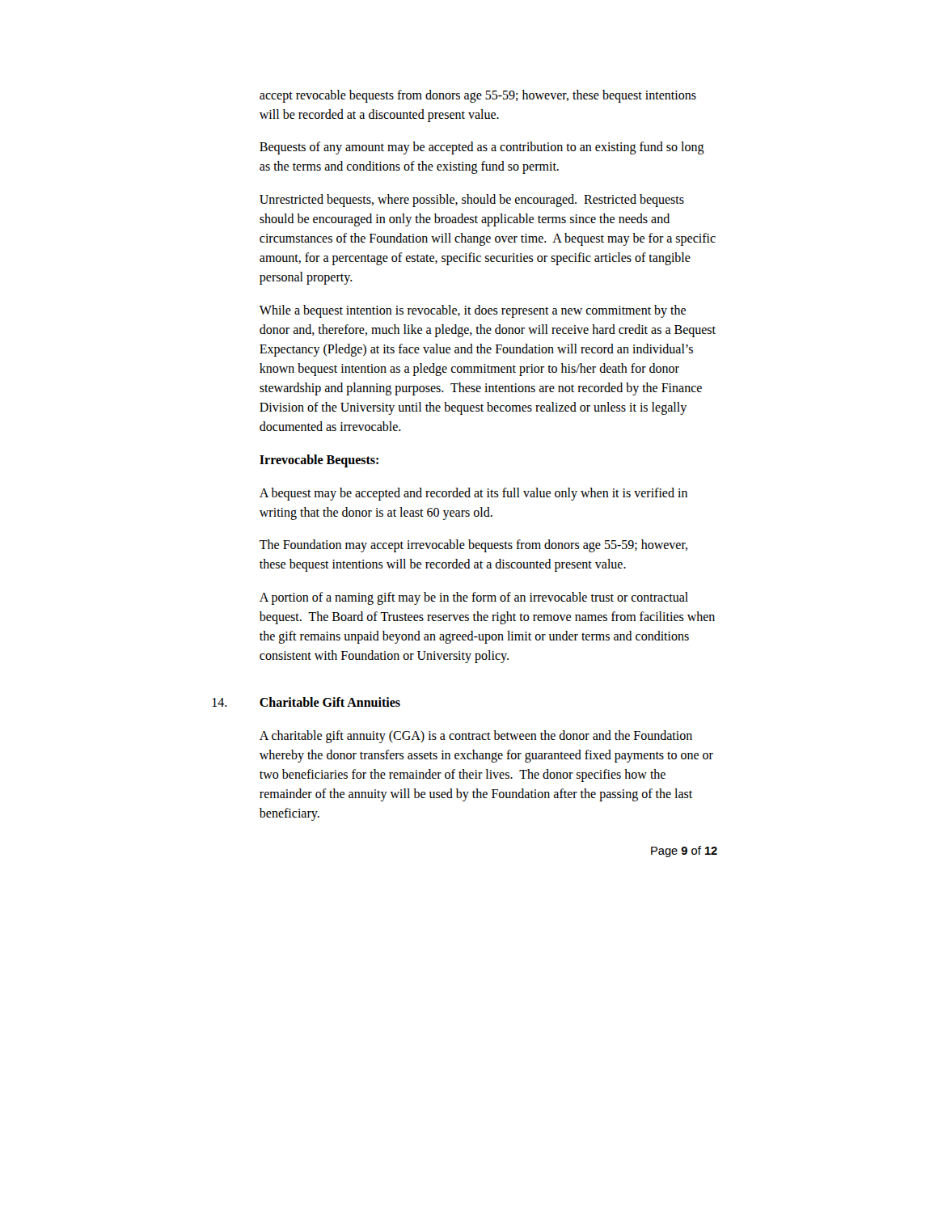accept revocable bequests from donors age 55-59; however, these bequest intentions will be recorded at a discounted present value.
Bequests of any amount may be accepted as a contribution to an existing fund so long as the terms and conditions of the existing fund so permit.
Unrestricted bequests, where possible, should be encouraged. Restricted bequests should be encouraged in only the broadest applicable terms since the needs and circumstances of the Foundation will change over time. A bequest may be for a specific amount, for a percentage of estate, specific securities or specific articles of tangible personal property.
While a bequest intention is revocable, it does represent a new commitment by the donor and, therefore, much like a pledge, the donor will receive hard credit as a Bequest Expectancy (Pledge) at its face value and the Foundation will record an individual’s known bequest intention as a pledge commitment prior to his/her death for donor stewardship and planning purposes. These intentions are not recorded by the Finance Division of the University until the bequest becomes realized or unless it is legally documented as irrevocable.
Irrevocable Bequests:
A bequest may be accepted and recorded at its full value only when it is verified in writing that the donor is at least 60 years old.
The Foundation may accept irrevocable bequests from donors age 55-59; however, these bequest intentions will be recorded at a discounted present value.
A portion of a naming gift may be in the form of an irrevocable trust or contractual bequest. The Board of Trustees reserves the right to remove names from facilities when the gift remains unpaid beyond an agreed-upon limit or under terms and conditions consistent with Foundation or University policy.
14. Charitable Gift Annuities
A charitable gift annuity (CGA) is a contract between the donor and the Foundation whereby the donor transfers assets in exchange for guaranteed fixed payments to one or two beneficiaries for the remainder of their lives. The donor specifies how the remainder of the annuity will be used by the Foundation after the passing of the last beneficiary.
Page 9 of 12